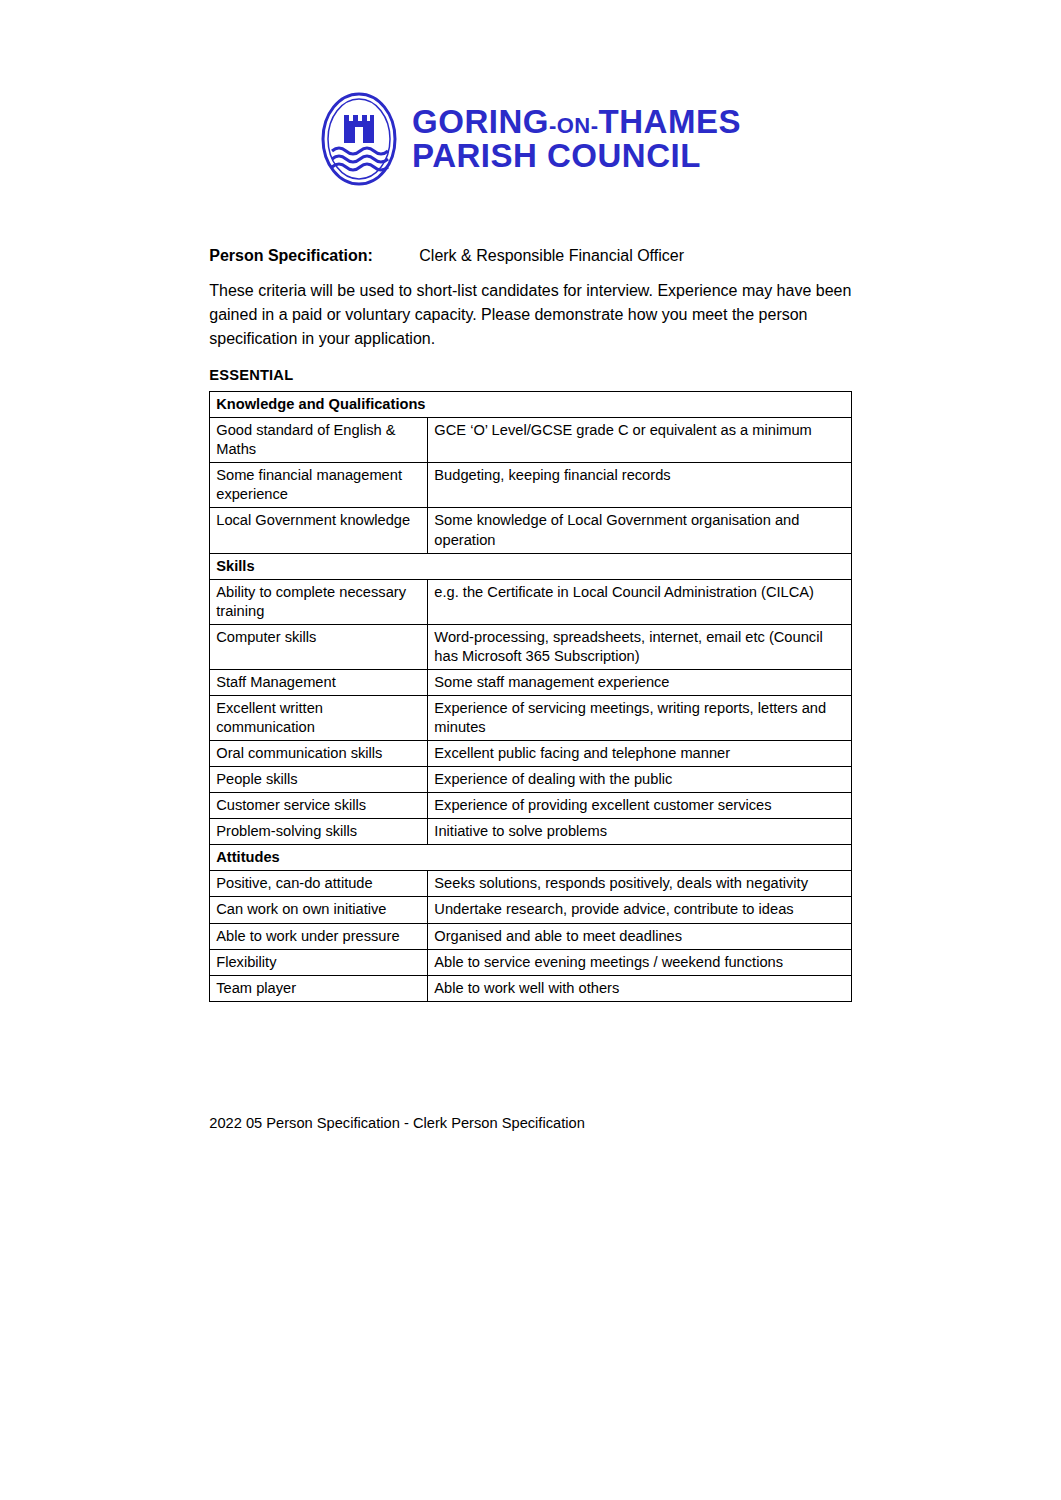Goring-on-Thames
Parish Council
Person Specification: Clerk & Responsible Financial Officer
These criteria will be used to short-list candidates for interview. Experience may have been gained in a paid or voluntary capacity. Please demonstrate how you meet the person specification in your application.
ESSENTIAL
| Knowledge and Qualifications |
| Good standard of English & Maths | GCE ‘O’ Level/GCSE grade C or equivalent as a minimum |
| Some financial management experience | Budgeting, keeping financial records |
| Local Government knowledge | Some knowledge of Local Government organisation and operation |
| Skills |
| Ability to complete necessary training | e.g. the Certificate in Local Council Administration (CILCA) |
| Computer skills | Word-processing, spreadsheets, internet, email etc (Council has Microsoft 365 Subscription) |
| Staff Management | Some staff management experience |
| Excellent written communication | Experience of servicing meetings, writing reports, letters and minutes |
| Oral communication skills | Excellent public facing and telephone manner |
| People skills | Experience of dealing with the public |
| Customer service skills | Experience of providing excellent customer services |
| Problem-solving skills | Initiative to solve problems |
| Attitudes |
| Positive, can-do attitude | Seeks solutions, responds positively, deals with negativity |
| Can work on own initiative | Undertake research, provide advice, contribute to ideas |
| Able to work under pressure | Organised and able to meet deadlines |
| Flexibility | Able to service evening meetings / weekend functions |
| Team player | Able to work well with others |
2022 05 Person Specification - Clerk Person Specification